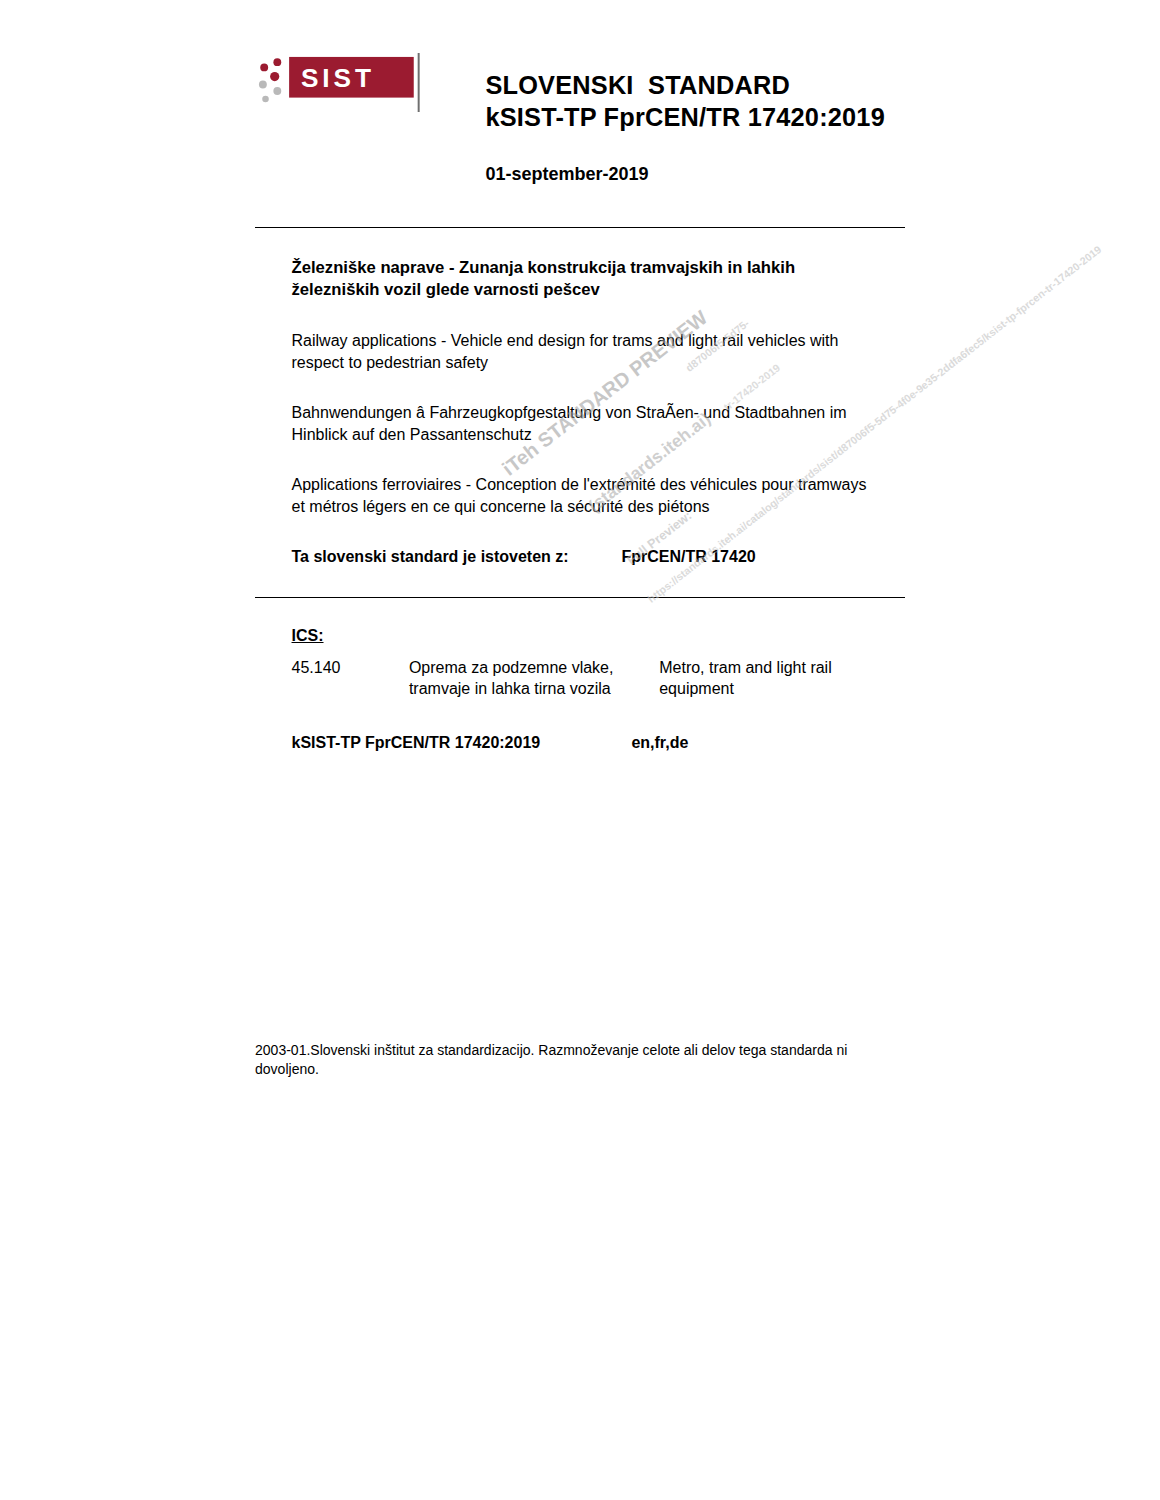SIST
SLOVENSKI STANDARD
kSIST-TP FprCEN/TR 17420:2019
01-september-2019
iTeh STANDARD PREVIEW
(standards.iteh.ai)
Full Preview:
https://standards.iteh.ai/catalog/standards/sist/d87006f5-5d75-4f0e-9e35-2ddfa6fec5/ksist-tp-fprcen-tr-17420-2019
d87006f5-5d75-
tr-17420-2019
Železniške naprave - Zunanja konstrukcija tramvajskih in lahkih železniških vozil glede varnosti pešcev
Railway applications - Vehicle end design for trams and light rail vehicles with respect to pedestrian safety
Bahnwendungen â Fahrzeugkopfgestaltung von StraÃen- und Stadtbahnen im Hinblick auf den Passantenschutz
Applications ferroviaires - Conception de l'extrémité des véhicules pour tramways et métros légers en ce qui concerne la sécurité des piétons
Ta slovenski standard je istoveten z: FprCEN/TR 17420
ICS:
| 45.140 | Oprema za podzemne vlake, tramvaje in lahka tirna vozila | Metro, tram and light rail equipment |
kSIST-TP FprCEN/TR 17420:2019en,fr,de
2003-01.Slovenski inštitut za standardizacijo. Razmnoževanje celote ali delov tega standarda ni dovoljeno.